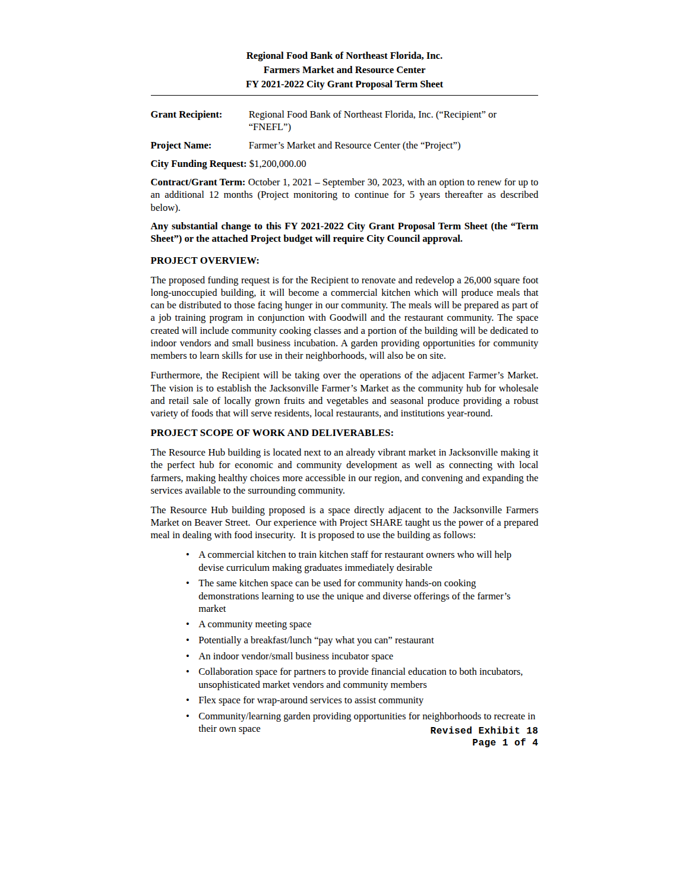Regional Food Bank of Northeast Florida, Inc. Farmers Market and Resource Center FY 2021-2022 City Grant Proposal Term Sheet
Grant Recipient:
Regional Food Bank of Northeast Florida, Inc. (“Recipient” or “FNEFL”)
Project Name:
Farmer’s Market and Resource Center (the “Project”)
City Funding Request: $1,200,000.00
Contract/Grant Term: October 1, 2021 – September 30, 2023, with an option to renew for up to an additional 12 months (Project monitoring to continue for 5 years thereafter as described below).
Any substantial change to this FY 2021-2022 City Grant Proposal Term Sheet (the “Term Sheet”) or the attached Project budget will require City Council approval.
Project Overview:
The proposed funding request is for the Recipient to renovate and redevelop a 26,000 square foot long-unoccupied building, it will become a commercial kitchen which will produce meals that can be distributed to those facing hunger in our community. The meals will be prepared as part of a job training program in conjunction with Goodwill and the restaurant community. The space created will include community cooking classes and a portion of the building will be dedicated to indoor vendors and small business incubation. A garden providing opportunities for community members to learn skills for use in their neighborhoods, will also be on site.
Furthermore, the Recipient will be taking over the operations of the adjacent Farmer’s Market. The vision is to establish the Jacksonville Farmer’s Market as the community hub for wholesale and retail sale of locally grown fruits and vegetables and seasonal produce providing a robust variety of foods that will serve residents, local restaurants, and institutions year-round.
Project Scope of Work and Deliverables:
The Resource Hub building is located next to an already vibrant market in Jacksonville making it the perfect hub for economic and community development as well as connecting with local farmers, making healthy choices more accessible in our region, and convening and expanding the services available to the surrounding community.
The Resource Hub building proposed is a space directly adjacent to the Jacksonville Farmers Market on Beaver Street. Our experience with Project SHARE taught us the power of a prepared meal in dealing with food insecurity. It is proposed to use the building as follows:
A commercial kitchen to train kitchen staff for restaurant owners who will help devise curriculum making graduates immediately desirable
The same kitchen space can be used for community hands-on cooking demonstrations learning to use the unique and diverse offerings of the farmer’s market
A community meeting space
Potentially a breakfast/lunch “pay what you can” restaurant
An indoor vendor/small business incubator space
Collaboration space for partners to provide financial education to both incubators, unsophisticated market vendors and community members
Flex space for wrap-around services to assist community
Community/learning garden providing opportunities for neighborhoods to recreate in their own space
Revised Exhibit 18
Page 1 of 4